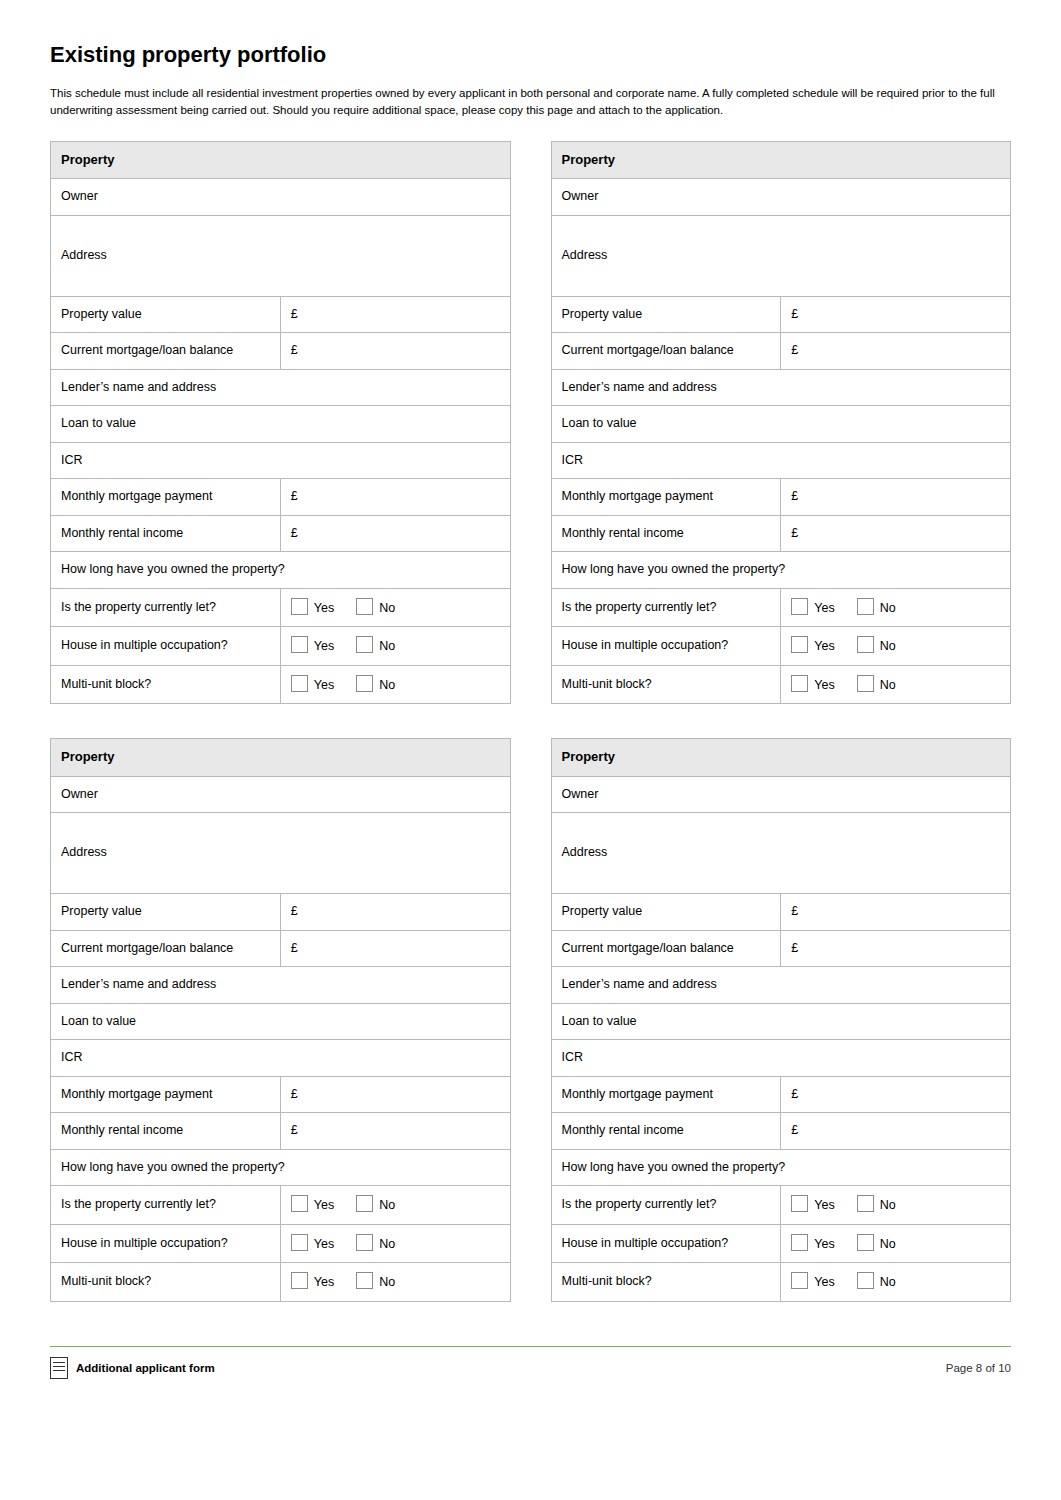Existing property portfolio
This schedule must include all residential investment properties owned by every applicant in both personal and corporate name. A fully completed schedule will be required prior to the full underwriting assessment being carried out. Should you require additional space, please copy this page and attach to the application.
| Property |
| --- |
| Owner |
| Address |
| Property value | £ |
| Current mortgage/loan balance | £ |
| Lender’s name and address |
| Loan to value |
| ICR |
| Monthly mortgage payment | £ |
| Monthly rental income | £ |
| How long have you owned the property? |
| Is the property currently let? | Yes No |
| House in multiple occupation? | Yes No |
| Multi-unit block? | Yes No |
| Property |
| --- |
| Owner |
| Address |
| Property value | £ |
| Current mortgage/loan balance | £ |
| Lender’s name and address |
| Loan to value |
| ICR |
| Monthly mortgage payment | £ |
| Monthly rental income | £ |
| How long have you owned the property? |
| Is the property currently let? | Yes No |
| House in multiple occupation? | Yes No |
| Multi-unit block? | Yes No |
| Property |
| --- |
| Owner |
| Address |
| Property value | £ |
| Current mortgage/loan balance | £ |
| Lender’s name and address |
| Loan to value |
| ICR |
| Monthly mortgage payment | £ |
| Monthly rental income | £ |
| How long have you owned the property? |
| Is the property currently let? | Yes No |
| House in multiple occupation? | Yes No |
| Multi-unit block? | Yes No |
| Property |
| --- |
| Owner |
| Address |
| Property value | £ |
| Current mortgage/loan balance | £ |
| Lender’s name and address |
| Loan to value |
| ICR |
| Monthly mortgage payment | £ |
| Monthly rental income | £ |
| How long have you owned the property? |
| Is the property currently let? | Yes No |
| House in multiple occupation? | Yes No |
| Multi-unit block? | Yes No |
Additional applicant form
Page 8 of 10